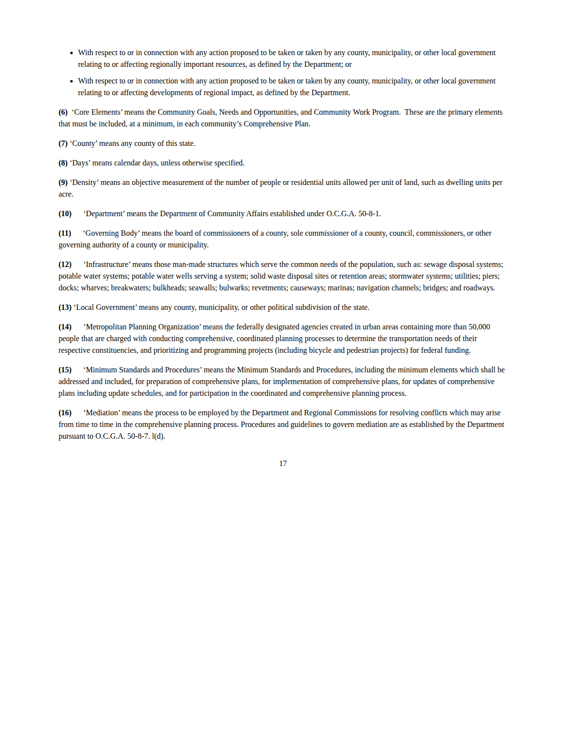With respect to or in connection with any action proposed to be taken or taken by any county, municipality, or other local government relating to or affecting regionally important resources, as defined by the Department; or
With respect to or in connection with any action proposed to be taken or taken by any county, municipality, or other local government relating to or affecting developments of regional impact, as defined by the Department.
(6) ‘Core Elements’ means the Community Goals, Needs and Opportunities, and Community Work Program. These are the primary elements that must be included, at a minimum, in each community’s Comprehensive Plan.
(7) ‘County’ means any county of this state.
(8) ‘Days’ means calendar days, unless otherwise specified.
(9) ‘Density’ means an objective measurement of the number of people or residential units allowed per unit of land, such as dwelling units per acre.
(10) ‘Department’ means the Department of Community Affairs established under O.C.G.A. 50-8-1.
(11) ‘Governing Body’ means the board of commissioners of a county, sole commissioner of a county, council, commissioners, or other governing authority of a county or municipality.
(12) ‘Infrastructure’ means those man-made structures which serve the common needs of the population, such as: sewage disposal systems; potable water systems; potable water wells serving a system; solid waste disposal sites or retention areas; stormwater systems; utilities; piers; docks; wharves; breakwaters; bulkheads; seawalls; bulwarks; revetments; causeways; marinas; navigation channels; bridges; and roadways.
(13) ‘Local Government’ means any county, municipality, or other political subdivision of the state.
(14) ‘Metropolitan Planning Organization’ means the federally designated agencies created in urban areas containing more than 50,000 people that are charged with conducting comprehensive, coordinated planning processes to determine the transportation needs of their respective constituencies, and prioritizing and programming projects (including bicycle and pedestrian projects) for federal funding.
(15) ‘Minimum Standards and Procedures’ means the Minimum Standards and Procedures, including the minimum elements which shall be addressed and included, for preparation of comprehensive plans, for implementation of comprehensive plans, for updates of comprehensive plans including update schedules, and for participation in the coordinated and comprehensive planning process.
(16) ‘Mediation’ means the process to be employed by the Department and Regional Commissions for resolving conflicts which may arise from time to time in the comprehensive planning process. Procedures and guidelines to govern mediation are as established by the Department pursuant to O.C.G.A. 50-8-7. l(d).
17